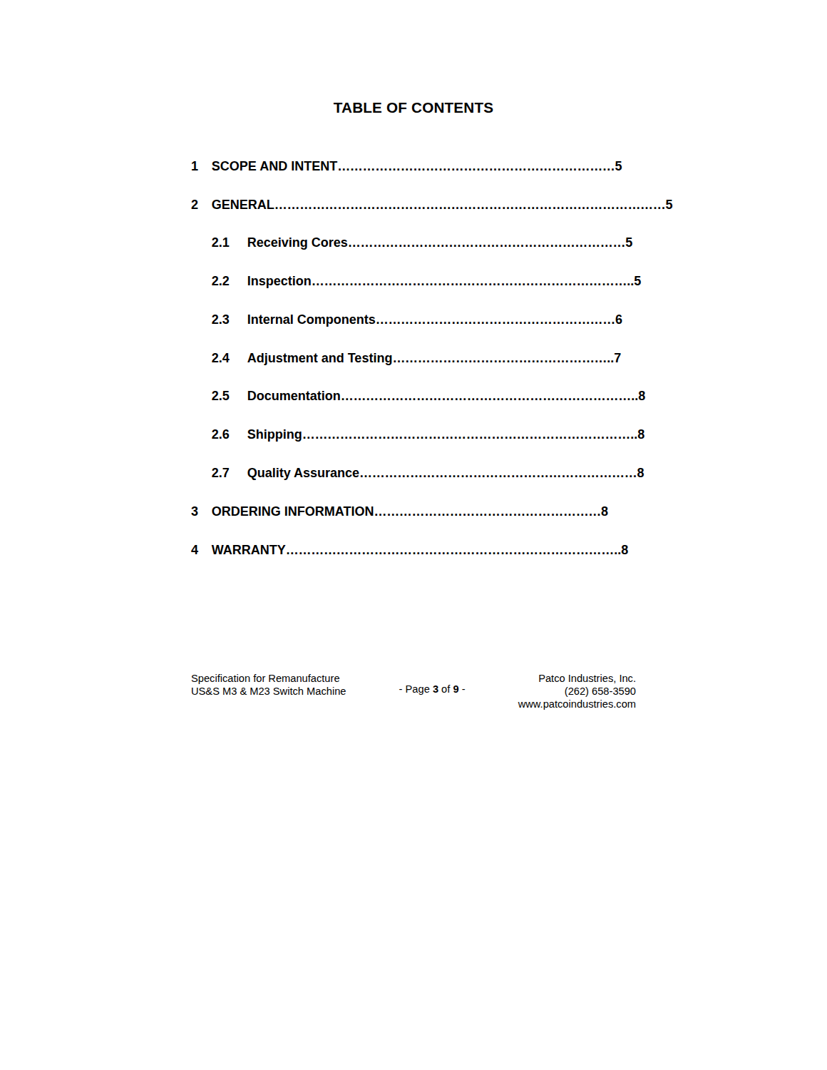TABLE OF CONTENTS
1 SCOPE AND INTENT…………………………………………………………5
2 GENERAL…………………………………………………………………………………5
2.1 Receiving Cores…………………………………………………………5
2.2 Inspection…………………………………………………………………..5
2.3 Internal Components…………………………………………………6
2.4 Adjustment and Testing……………………………………………..7
2.5 Documentation……………………………………………………………..8
2.6 Shipping……………………………………………………………………..8
2.7 Quality Assurance…………………………………………………………8
3 ORDERING INFORMATION………………………………………………8
4 WARRANTY……………………………………………………………………..8
Specification for Remanufacture
US&S M3 & M23 Switch Machine
- Page 3 of 9 -
Patco Industries, Inc.
(262) 658-3590
www.patcoindustries.com